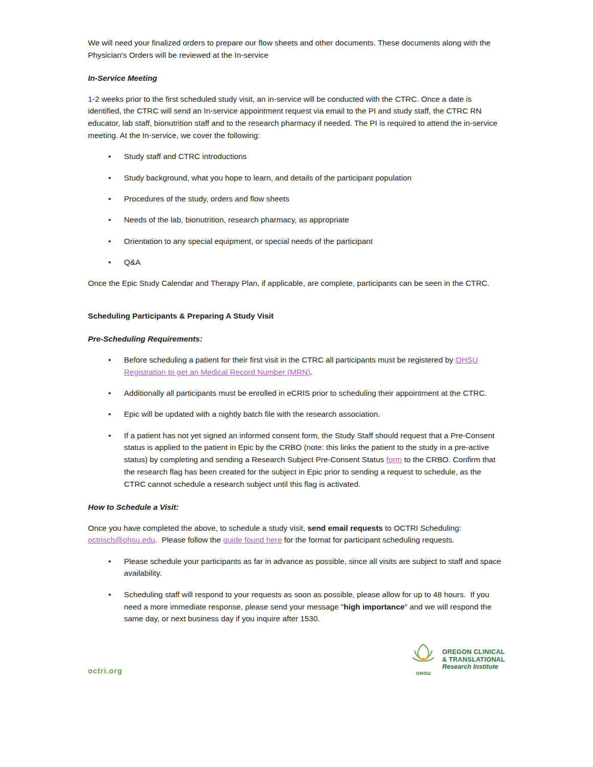We will need your finalized orders to prepare our flow sheets and other documents. These documents along with the Physician's Orders will be reviewed at the In-service
In-Service Meeting
1-2 weeks prior to the first scheduled study visit, an in-service will be conducted with the CTRC. Once a date is identified, the CTRC will send an In-service appointment request via email to the PI and study staff, the CTRC RN educator, lab staff, bionutrition staff and to the research pharmacy if needed. The PI is required to attend the in-service meeting. At the In-service, we cover the following:
Study staff and CTRC introductions
Study background, what you hope to learn, and details of the participant population
Procedures of the study, orders and flow sheets
Needs of the lab, bionutrition, research pharmacy, as appropriate
Orientation to any special equipment, or special needs of the participant
Q&A
Once the Epic Study Calendar and Therapy Plan, if applicable, are complete, participants can be seen in the CTRC.
Scheduling Participants & Preparing A Study Visit
Pre-Scheduling Requirements:
Before scheduling a patient for their first visit in the CTRC all participants must be registered by OHSU Registration to get an Medical Record Number (MRN).
Additionally all participants must be enrolled in eCRIS prior to scheduling their appointment at the CTRC.
Epic will be updated with a nightly batch file with the research association.
If a patient has not yet signed an informed consent form, the Study Staff should request that a Pre-Consent status is applied to the patient in Epic by the CRBO (note: this links the patient to the study in a pre-active status) by completing and sending a Research Subject Pre-Consent Status form to the CRBO. Confirm that the research flag has been created for the subject in Epic prior to sending a request to schedule, as the CTRC cannot schedule a research subject until this flag is activated.
How to Schedule a Visit:
Once you have completed the above, to schedule a study visit, send email requests to OCTRI Scheduling: octrisch@ohsu.edu. Please follow the guide found here for the format for participant scheduling requests.
Please schedule your participants as far in advance as possible, since all visits are subject to staff and space availability.
Scheduling staff will respond to your requests as soon as possible, please allow for up to 48 hours. If you need a more immediate response, please send your message "high importance" and we will respond the same day, or next business day if you inquire after 1530.
octri.org
OHSU
OREGON CLINICAL
& TRANSLATIONAL
Research Institute